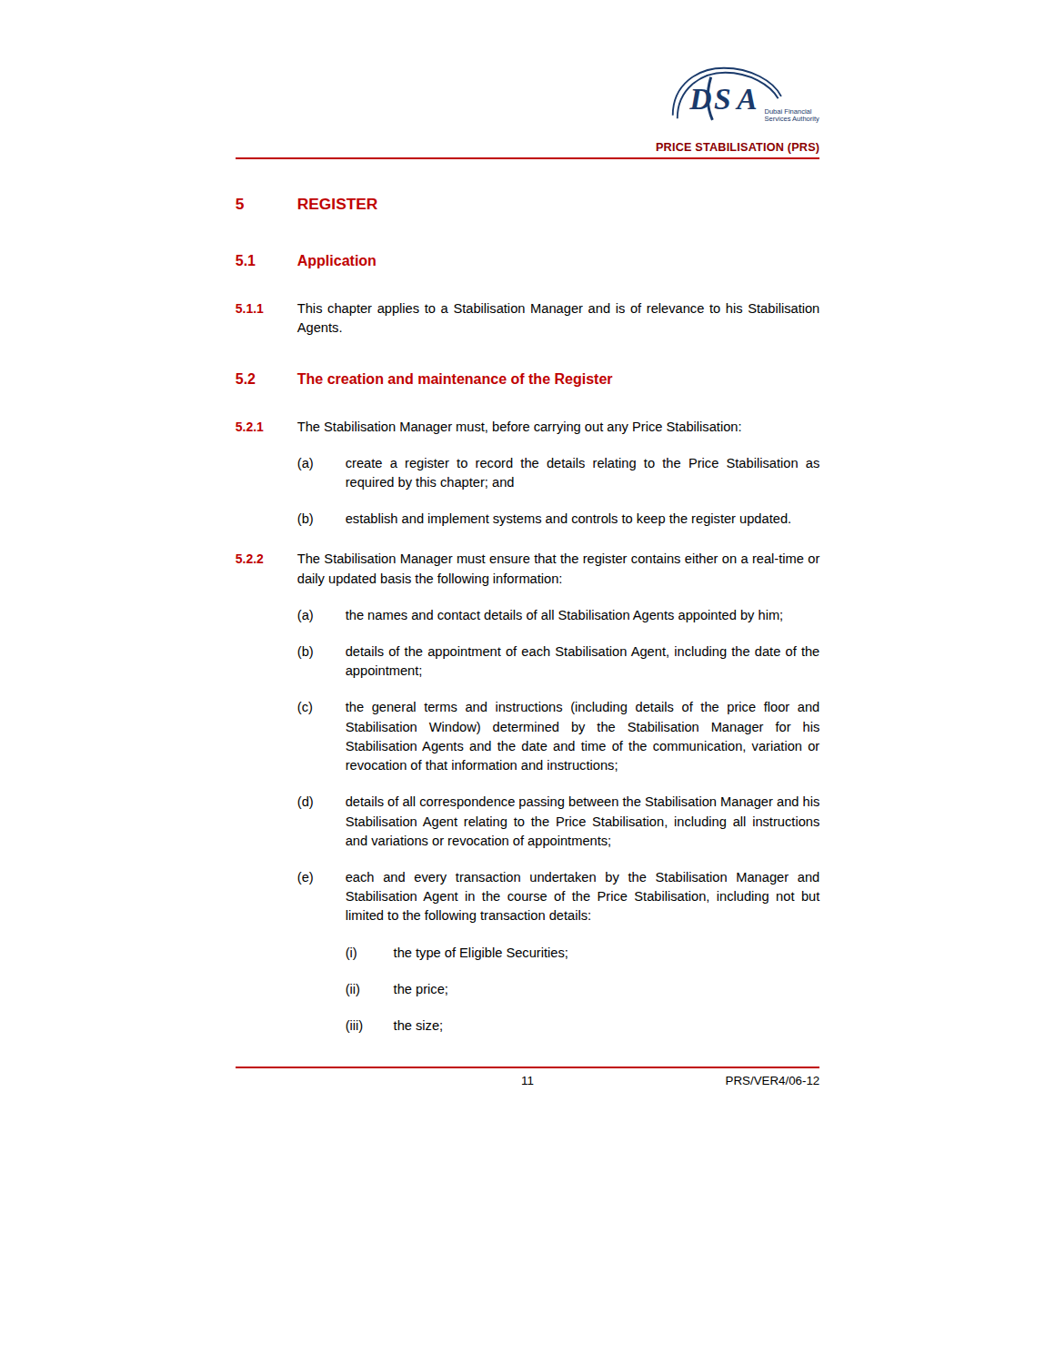D S A Dubai Financial Services Authority
PRICE STABILISATION (PRS)
5 REGISTER
5.1 Application
5.1.1
This chapter applies to a Stabilisation Manager and is of relevance to his Stabilisation Agents.
5.2 The creation and maintenance of the Register
5.2.1
The Stabilisation Manager must, before carrying out any Price Stabilisation:
(a) create a register to record the details relating to the Price Stabilisation as required by this chapter; and
(b) establish and implement systems and controls to keep the register updated.
5.2.2
The Stabilisation Manager must ensure that the register contains either on a real-time or daily updated basis the following information:
(a) the names and contact details of all Stabilisation Agents appointed by him;
(b) details of the appointment of each Stabilisation Agent, including the date of the appointment;
(c) the general terms and instructions (including details of the price floor and Stabilisation Window) determined by the Stabilisation Manager for his Stabilisation Agents and the date and time of the communication, variation or revocation of that information and instructions;
(d) details of all correspondence passing between the Stabilisation Manager and his Stabilisation Agent relating to the Price Stabilisation, including all instructions and variations or revocation of appointments;
(e) each and every transaction undertaken by the Stabilisation Manager and Stabilisation Agent in the course of the Price Stabilisation, including not but limited to the following transaction details:
(i) the type of Eligible Securities;
(ii) the price;
(iii) the size;
11
PRS/VER4/06-12